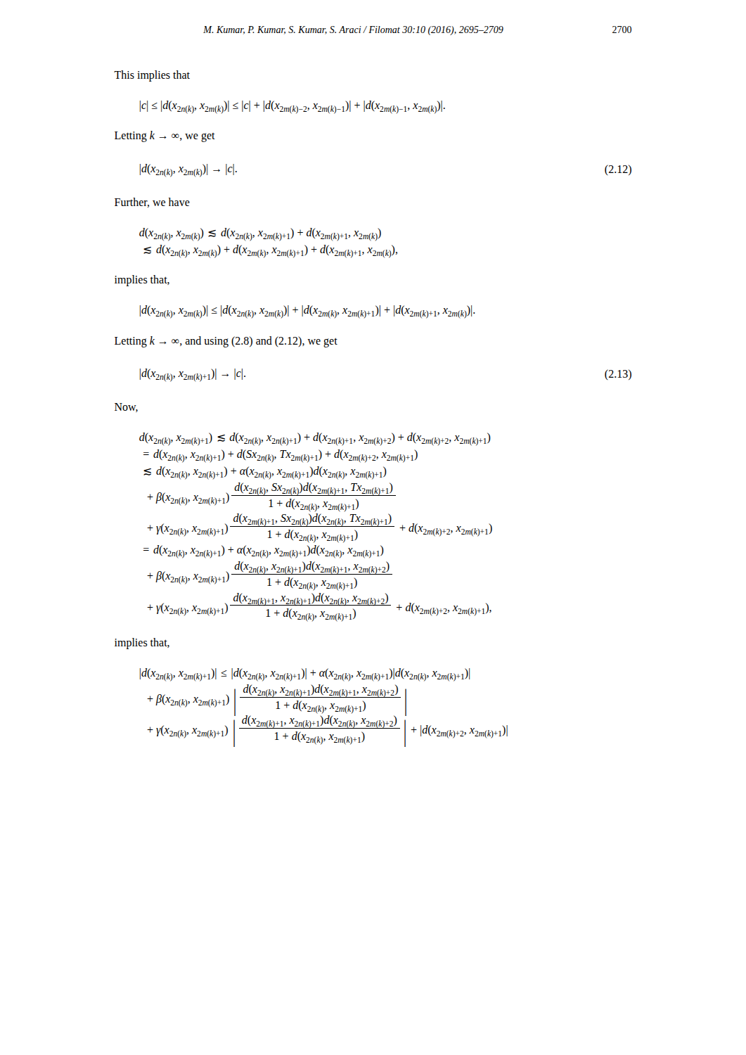M. Kumar, P. Kumar, S. Kumar, S. Araci / Filomat 30:10 (2016), 2695–2709 2700
This implies that
|c| ≤ |d(x2n(k), x2m(k))| ≤ |c| + |d(x2m(k)−2, x2m(k)−1)| + |d(x2m(k)−1, x2m(k))|.
Letting k → ∞, we get
|d(x2n(k), x2m(k))| → |c|. (2.12)
Further, we have
d(x2n(k), x2m(k))≲d(x2n(k), x2m(k)+1) + d(x2m(k)+1, x2m(k)) ≲d(x2n(k), x2m(k)) + d(x2m(k), x2m(k)+1) + d(x2m(k)+1, x2m(k)),
implies that,
|d(x2n(k), x2m(k))| ≤ |d(x2n(k), x2m(k))| + |d(x2m(k), x2m(k)+1)| + |d(x2m(k)+1, x2m(k))|.
Letting k → ∞, and using (2.8) and (2.12), we get
|d(x2n(k), x2m(k)+1)| → |c|. (2.13)
Now,
d(x2n(k), x2m(k)+1)≲d(x2n(k), x2n(k)+1) + d(x2n(k)+1, x2m(k)+2) + d(x2m(k)+2, x2m(k)+1) =d(x2n(k), x2n(k)+1) + d(Sx2n(k), Tx2m(k)+1) + d(x2m(k)+2, x2m(k)+1) ≲d(x2n(k), x2n(k)+1) + α(x2n(k), x2m(k)+1)d(x2n(k), x2m(k)+1) + β(x2n(k), x2m(k)+1)d(x2n(k), Sx2n(k))d(x2m(k)+1, Tx2m(k)+1) 1 + d(x2n(k), x2m(k)+1) + γ(x2n(k), x2m(k)+1)d(x2m(k)+1, Sx2n(k))d(x2n(k), Tx2m(k)+1) 1 + d(x2n(k), x2m(k)+1) + d(x2m(k)+2, x2m(k)+1) =d(x2n(k), x2n(k)+1) + α(x2n(k), x2m(k)+1)d(x2n(k), x2m(k)+1) + β(x2n(k), x2m(k)+1)d(x2n(k), x2n(k)+1)d(x2m(k)+1, x2m(k)+2) 1 + d(x2n(k), x2m(k)+1) + γ(x2n(k), x2m(k)+1)d(x2m(k)+1, x2n(k)+1)d(x2n(k), x2m(k)+2) 1 + d(x2n(k), x2m(k)+1) + d(x2m(k)+2, x2m(k)+1),
implies that,
|d(x2n(k), x2m(k)+1)|≤|d(x2n(k), x2n(k)+1)| + α(x2n(k), x2m(k)+1)|d(x2n(k), x2m(k)+1)| + β(x2n(k), x2m(k)+1) |d(x2n(k), x2n(k)+1)d(x2m(k)+1, x2m(k)+2) 1 + d(x2n(k), x2m(k)+1)| + γ(x2n(k), x2m(k)+1) |d(x2m(k)+1, x2n(k)+1)d(x2n(k), x2m(k)+2) 1 + d(x2n(k), x2m(k)+1)| + |d(x2m(k)+2, x2m(k)+1)|